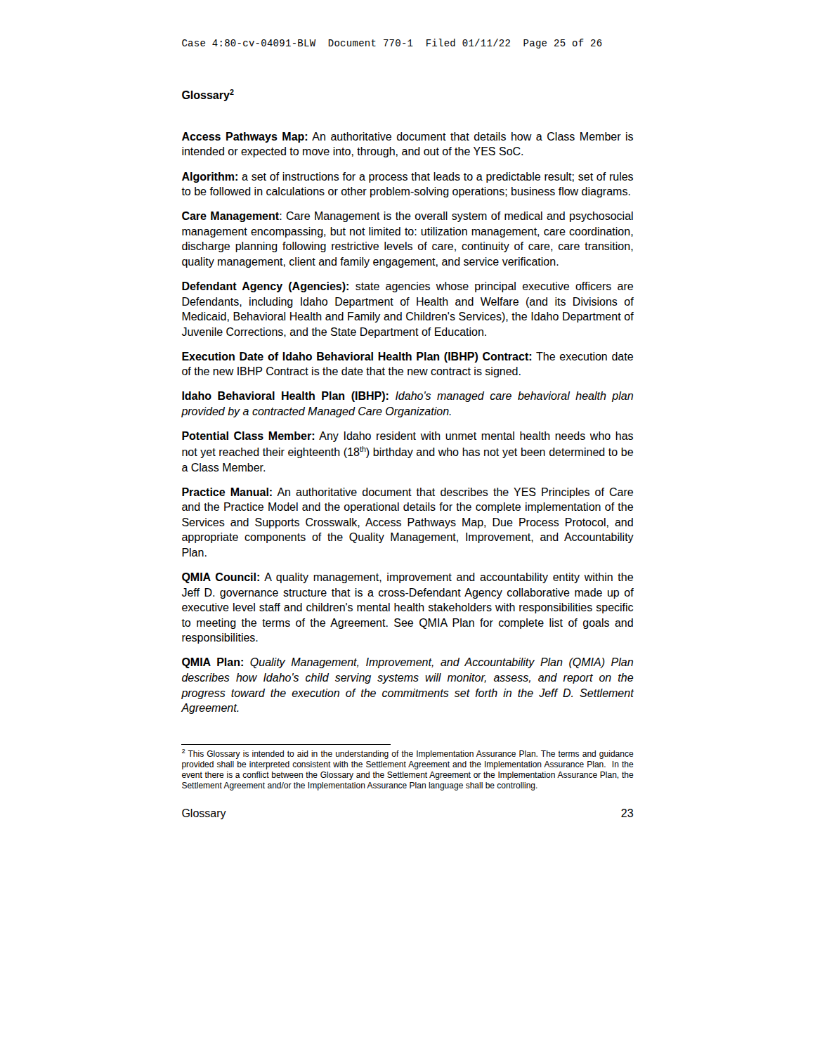Case 4:80-cv-04091-BLW Document 770-1 Filed 01/11/22 Page 25 of 26
Glossary2
Access Pathways Map: An authoritative document that details how a Class Member is intended or expected to move into, through, and out of the YES SoC.
Algorithm: a set of instructions for a process that leads to a predictable result; set of rules to be followed in calculations or other problem-solving operations; business flow diagrams.
Care Management: Care Management is the overall system of medical and psychosocial management encompassing, but not limited to: utilization management, care coordination, discharge planning following restrictive levels of care, continuity of care, care transition, quality management, client and family engagement, and service verification.
Defendant Agency (Agencies): state agencies whose principal executive officers are Defendants, including Idaho Department of Health and Welfare (and its Divisions of Medicaid, Behavioral Health and Family and Children's Services), the Idaho Department of Juvenile Corrections, and the State Department of Education.
Execution Date of Idaho Behavioral Health Plan (IBHP) Contract: The execution date of the new IBHP Contract is the date that the new contract is signed.
Idaho Behavioral Health Plan (IBHP): Idaho's managed care behavioral health plan provided by a contracted Managed Care Organization.
Potential Class Member: Any Idaho resident with unmet mental health needs who has not yet reached their eighteenth (18th) birthday and who has not yet been determined to be a Class Member.
Practice Manual: An authoritative document that describes the YES Principles of Care and the Practice Model and the operational details for the complete implementation of the Services and Supports Crosswalk, Access Pathways Map, Due Process Protocol, and appropriate components of the Quality Management, Improvement, and Accountability Plan.
QMIA Council: A quality management, improvement and accountability entity within the Jeff D. governance structure that is a cross-Defendant Agency collaborative made up of executive level staff and children's mental health stakeholders with responsibilities specific to meeting the terms of the Agreement. See QMIA Plan for complete list of goals and responsibilities.
QMIA Plan: Quality Management, Improvement, and Accountability Plan (QMIA) Plan describes how Idaho's child serving systems will monitor, assess, and report on the progress toward the execution of the commitments set forth in the Jeff D. Settlement Agreement.
2 This Glossary is intended to aid in the understanding of the Implementation Assurance Plan. The terms and guidance provided shall be interpreted consistent with the Settlement Agreement and the Implementation Assurance Plan. In the event there is a conflict between the Glossary and the Settlement Agreement or the Implementation Assurance Plan, the Settlement Agreement and/or the Implementation Assurance Plan language shall be controlling.
Glossary 23